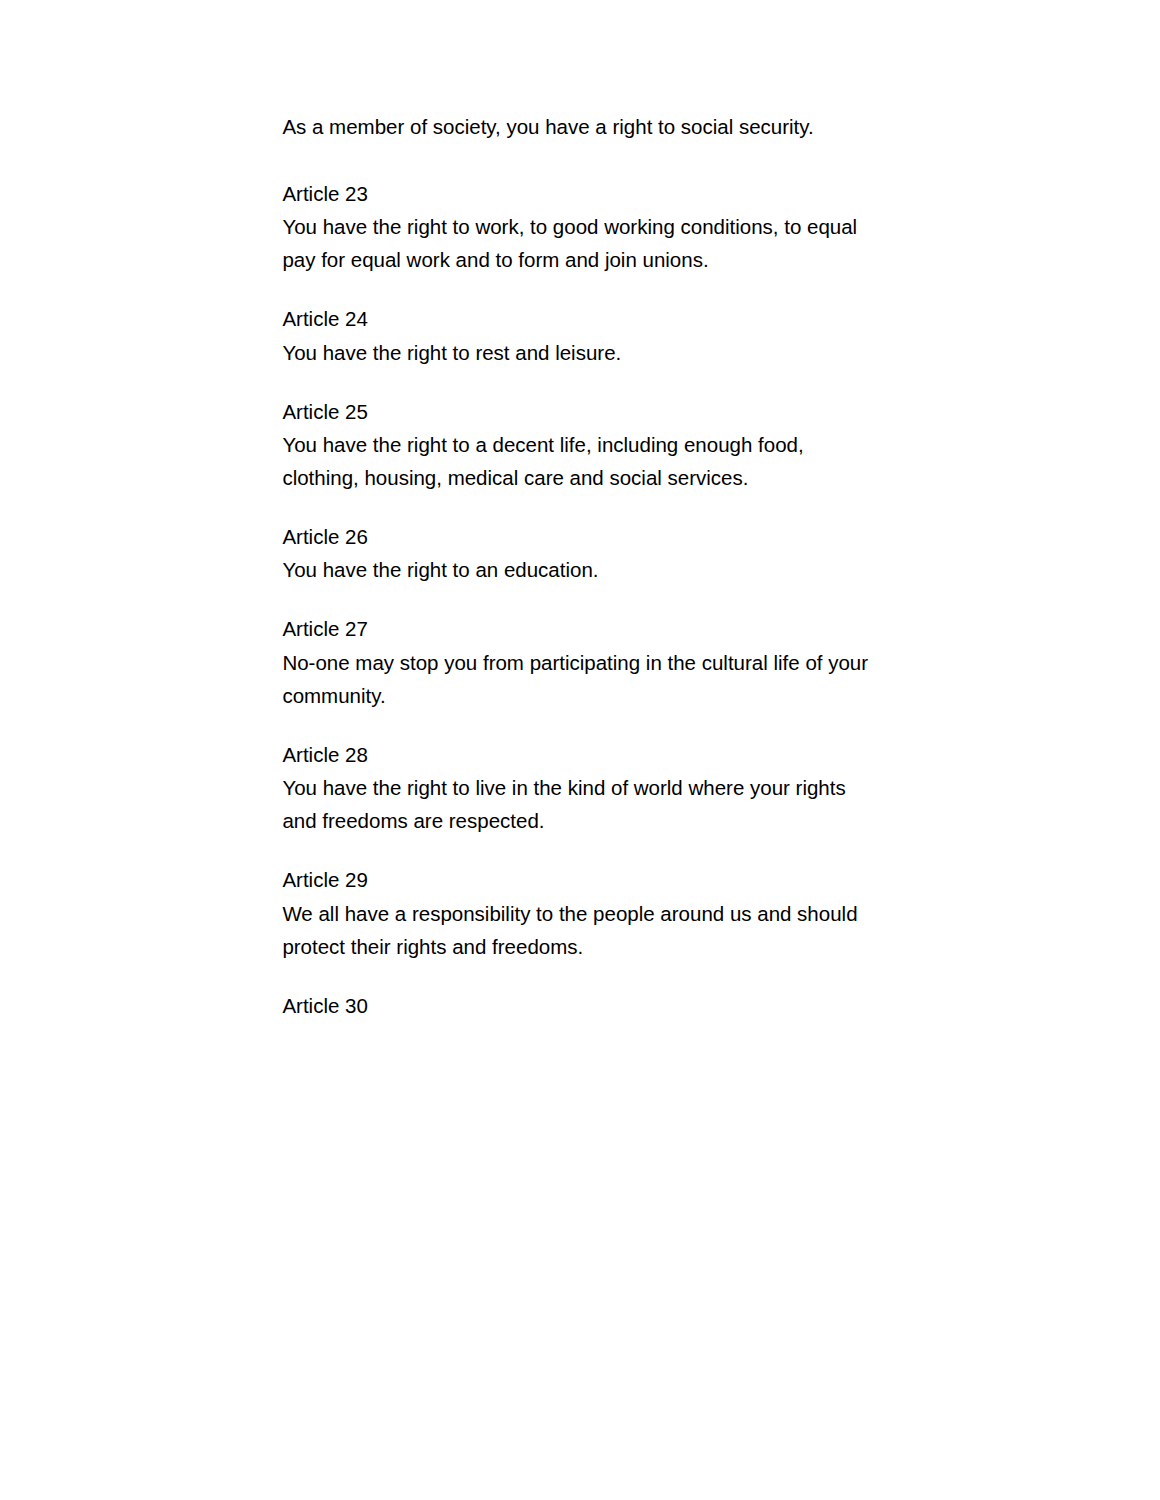As a member of society, you have a right to social security.
Article 23
You have the right to work, to good working conditions, to equal pay for equal work and to form and join unions.
Article 24
You have the right to rest and leisure.
Article 25
You have the right to a decent life, including enough food, clothing, housing, medical care and social services.
Article 26
You have the right to an education.
Article 27
No-one may stop you from participating in the cultural life of your community.
Article 28
You have the right to live in the kind of world where your rights and freedoms are respected.
Article 29
We all have a responsibility to the people around us and should protect their rights and freedoms.
Article 30